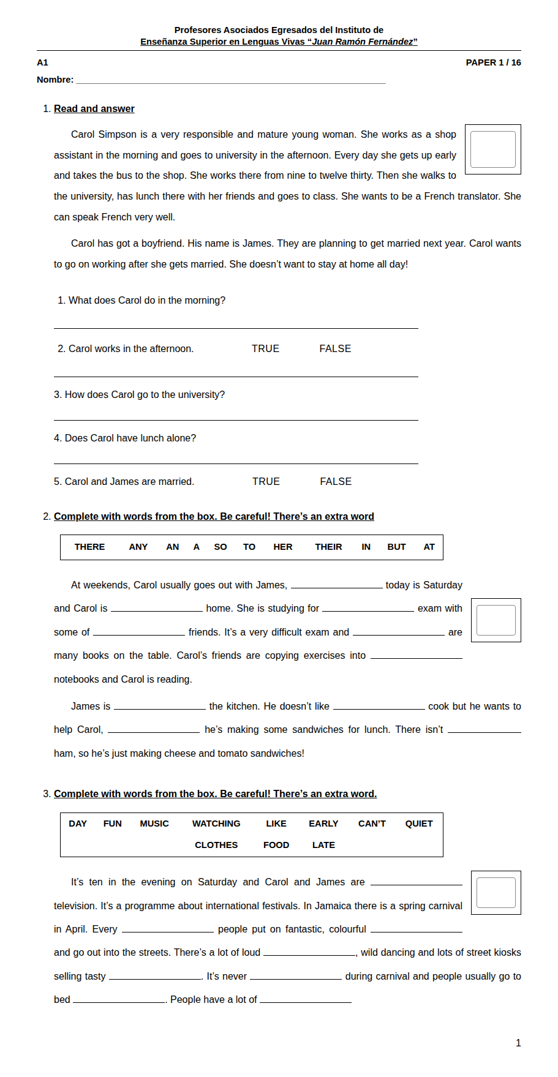Profesores Asociados Egresados del Instituto de
Enseñanza Superior en Lenguas Vivas “Juan Ramón Fernández”
A1
PAPER 1 / 16
Nombre: ______________________________________________________________
Read and answer
Carol Simpson is a very responsible and mature young woman. She works as a shop assistant in the morning and goes to university in the afternoon. Every day she gets up early and takes the bus to the shop. She works there from nine to twelve thirty. Then she walks to the university, has lunch there with her friends and goes to class. She wants to be a French translator. She can speak French very well.
Carol has got a boyfriend. His name is James. They are planning to get married next year. Carol wants to go on working after she gets married. She doesn’t want to stay at home all day!
What does Carol do in the morning?
Carol works in the afternoon. TRUE FALSE
3. How does Carol go to the university?
4. Does Carol have lunch alone?
5. Carol and James are married. TRUE FALSE
Complete with words from the box. Be careful! There’s an extra word
| THERE | ANY | AN | A | SO | TO | HER | THEIR | IN | BUT | AT |
At weekends, Carol usually goes out with James, today is Saturday and Carol is home. She is studying for exam with some of friends. It’s a very difficult exam and are many books on the table. Carol’s friends are copying exercises into notebooks and Carol is reading.
James is the kitchen. He doesn’t like cook but he wants to help Carol, he’s making some sandwiches for lunch. There isn’t ham, so he’s just making cheese and tomato sandwiches!
Complete with words from the box. Be careful! There’s an extra word.
| DAY | FUN | MUSIC | WATCHING | LIKE | EARLY | CAN’T | QUIET |
| | | | CLOTHES | FOOD | LATE | | |
It’s ten in the evening on Saturday and Carol and James are television. It’s a programme about international festivals. In Jamaica there is a spring carnival in April. Every people put on fantastic, colourful and go out into the streets. There’s a lot of loud , wild dancing and lots of street kiosks selling tasty . It’s never during carnival and people usually go to bed . People have a lot of
1